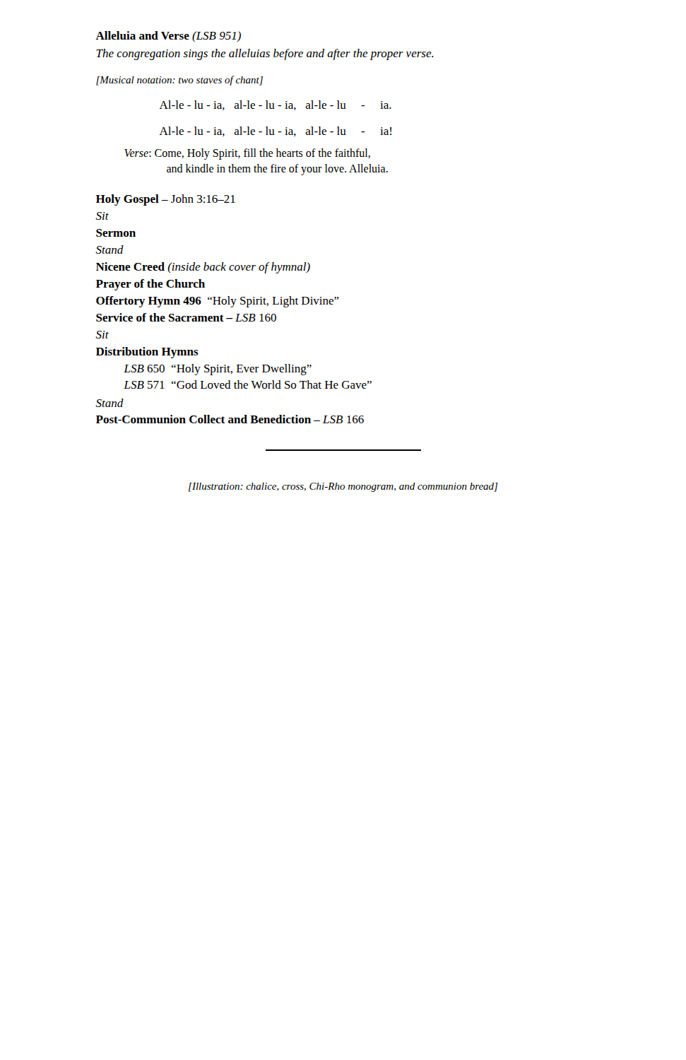Alleluia and Verse (LSB 951)
The congregation sings the alleluias before and after the proper verse.
[Musical notation: two staves of chant]
Al-le - lu - ia, al-le - lu - ia, al-le - lu - ia.
Al-le - lu - ia, al-le - lu - ia, al-le - lu - ia!
Verse: Come, Holy Spirit, fill the hearts of the faithful, and kindle in them the fire of your love. Alleluia.
Holy Gospel – John 3:16–21
Sit
Sermon
Stand
Nicene Creed (inside back cover of hymnal)
Prayer of the Church
Offertory Hymn 496 “Holy Spirit, Light Divine”
Service of the Sacrament – LSB 160
Sit
Distribution Hymns
LSB 650 “Holy Spirit, Ever Dwelling”
LSB 571 “God Loved the World So That He Gave”
Stand
Post-Communion Collect and Benediction – LSB 166
[Illustration: chalice, cross, Chi-Rho monogram, and communion bread]